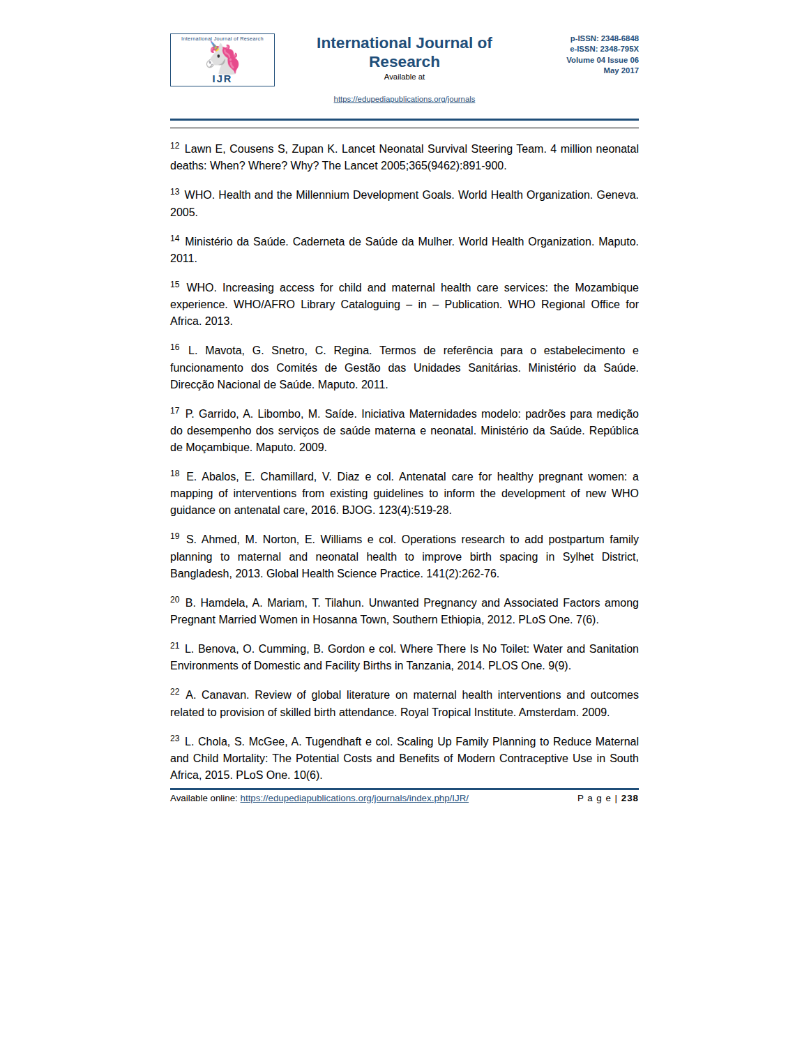International Journal of Research
🦄
IJR
International Journal of Research
Available at
https://edupediapublications.org/journals
p-ISSN: 2348-6848
e-ISSN: 2348-795X
Volume 04 Issue 06
May 2017
12 Lawn E, Cousens S, Zupan K. Lancet Neonatal Survival Steering Team. 4 million neonatal deaths: When? Where? Why? The Lancet 2005;365(9462):891-900.
13 WHO. Health and the Millennium Development Goals. World Health Organization. Geneva. 2005.
14 Ministério da Saúde. Caderneta de Saúde da Mulher. World Health Organization. Maputo. 2011.
15 WHO. Increasing access for child and maternal health care services: the Mozambique experience. WHO/AFRO Library Cataloguing – in – Publication. WHO Regional Office for Africa. 2013.
16 L. Mavota, G. Snetro, C. Regina. Termos de referência para o estabelecimento e funcionamento dos Comités de Gestão das Unidades Sanitárias. Ministério da Saúde. Direcção Nacional de Saúde. Maputo. 2011.
17 P. Garrido, A. Libombo, M. Saíde. Iniciativa Maternidades modelo: padrões para medição do desempenho dos serviços de saúde materna e neonatal. Ministério da Saúde. República de Moçambique. Maputo. 2009.
18 E. Abalos, E. Chamillard, V. Diaz e col. Antenatal care for healthy pregnant women: a mapping of interventions from existing guidelines to inform the development of new WHO guidance on antenatal care, 2016. BJOG. 123(4):519-28.
19 S. Ahmed, M. Norton, E. Williams e col. Operations research to add postpartum family planning to maternal and neonatal health to improve birth spacing in Sylhet District, Bangladesh, 2013. Global Health Science Practice. 141(2):262-76.
20 B. Hamdela, A. Mariam, T. Tilahun. Unwanted Pregnancy and Associated Factors among Pregnant Married Women in Hosanna Town, Southern Ethiopia, 2012. PLoS One. 7(6).
21 L. Benova, O. Cumming, B. Gordon e col. Where There Is No Toilet: Water and Sanitation Environments of Domestic and Facility Births in Tanzania, 2014. PLOS One. 9(9).
22 A. Canavan. Review of global literature on maternal health interventions and outcomes related to provision of skilled birth attendance. Royal Tropical Institute. Amsterdam. 2009.
23 L. Chola, S. McGee, A. Tugendhaft e col. Scaling Up Family Planning to Reduce Maternal and Child Mortality: The Potential Costs and Benefits of Modern Contraceptive Use in South Africa, 2015. PLoS One. 10(6).
Available online: https://edupediapublications.org/journals/index.php/IJR/
P a g e | 238